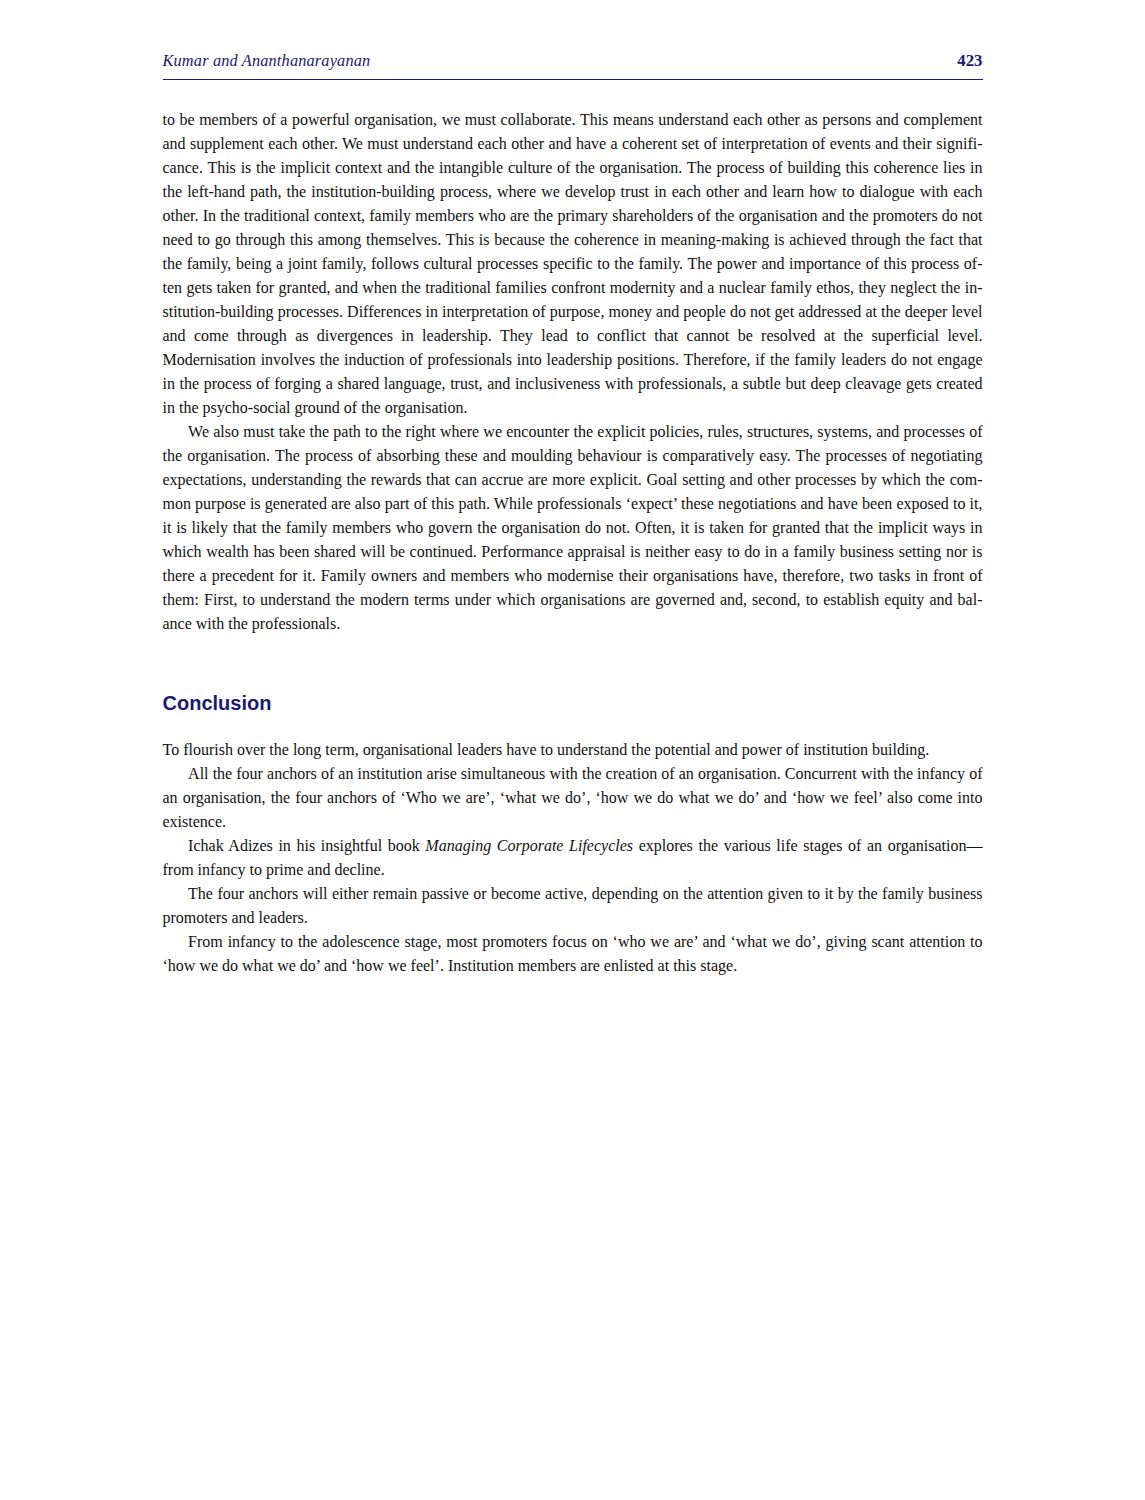Kumar and Ananthanarayanan 423
to be members of a powerful organisation, we must collaborate. This means understand each other as persons and complement and supplement each other. We must understand each other and have a coherent set of interpretation of events and their significance. This is the implicit context and the intangible culture of the organisation. The process of building this coherence lies in the left-hand path, the institution-building process, where we develop trust in each other and learn how to dialogue with each other. In the traditional context, family members who are the primary shareholders of the organisation and the promoters do not need to go through this among themselves. This is because the coherence in meaning-making is achieved through the fact that the family, being a joint family, follows cultural processes specific to the family. The power and importance of this process often gets taken for granted, and when the traditional families confront modernity and a nuclear family ethos, they neglect the institution-building processes. Differences in interpretation of purpose, money and people do not get addressed at the deeper level and come through as divergences in leadership. They lead to conflict that cannot be resolved at the superficial level. Modernisation involves the induction of professionals into leadership positions. Therefore, if the family leaders do not engage in the process of forging a shared language, trust, and inclusiveness with professionals, a subtle but deep cleavage gets created in the psycho-social ground of the organisation.
We also must take the path to the right where we encounter the explicit policies, rules, structures, systems, and processes of the organisation. The process of absorbing these and moulding behaviour is comparatively easy. The processes of negotiating expectations, understanding the rewards that can accrue are more explicit. Goal setting and other processes by which the common purpose is generated are also part of this path. While professionals ‘expect’ these negotiations and have been exposed to it, it is likely that the family members who govern the organisation do not. Often, it is taken for granted that the implicit ways in which wealth has been shared will be continued. Performance appraisal is neither easy to do in a family business setting nor is there a precedent for it. Family owners and members who modernise their organisations have, therefore, two tasks in front of them: First, to understand the modern terms under which organisations are governed and, second, to establish equity and balance with the professionals.
Conclusion
To flourish over the long term, organisational leaders have to understand the potential and power of institution building.
All the four anchors of an institution arise simultaneous with the creation of an organisation. Concurrent with the infancy of an organisation, the four anchors of ‘Who we are’, ‘what we do’, ‘how we do what we do’ and ‘how we feel’ also come into existence.
Ichak Adizes in his insightful book Managing Corporate Lifecycles explores the various life stages of an organisation—from infancy to prime and decline.
The four anchors will either remain passive or become active, depending on the attention given to it by the family business promoters and leaders.
From infancy to the adolescence stage, most promoters focus on ‘who we are’ and ‘what we do’, giving scant attention to ‘how we do what we do’ and ‘how we feel’. Institution members are enlisted at this stage.